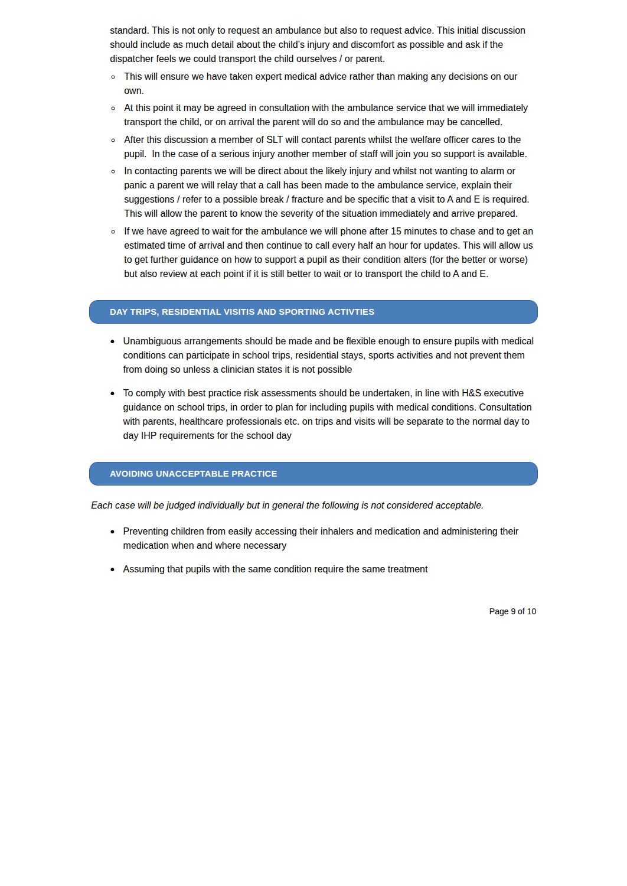standard. This is not only to request an ambulance but also to request advice. This initial discussion should include as much detail about the child’s injury and discomfort as possible and ask if the dispatcher feels we could transport the child ourselves / or parent.
This will ensure we have taken expert medical advice rather than making any decisions on our own.
At this point it may be agreed in consultation with the ambulance service that we will immediately transport the child, or on arrival the parent will do so and the ambulance may be cancelled.
After this discussion a member of SLT will contact parents whilst the welfare officer cares to the pupil. In the case of a serious injury another member of staff will join you so support is available.
In contacting parents we will be direct about the likely injury and whilst not wanting to alarm or panic a parent we will relay that a call has been made to the ambulance service, explain their suggestions / refer to a possible break / fracture and be specific that a visit to A and E is required. This will allow the parent to know the severity of the situation immediately and arrive prepared.
If we have agreed to wait for the ambulance we will phone after 15 minutes to chase and to get an estimated time of arrival and then continue to call every half an hour for updates. This will allow us to get further guidance on how to support a pupil as their condition alters (for the better or worse) but also review at each point if it is still better to wait or to transport the child to A and E.
Day trips, residential visitis and sporting activties
Unambiguous arrangements should be made and be flexible enough to ensure pupils with medical conditions can participate in school trips, residential stays, sports activities and not prevent them from doing so unless a clinician states it is not possible
To comply with best practice risk assessments should be undertaken, in line with H&S executive guidance on school trips, in order to plan for including pupils with medical conditions. Consultation with parents, healthcare professionals etc. on trips and visits will be separate to the normal day to day IHP requirements for the school day
Avoiding unacceptable practice
Each case will be judged individually but in general the following is not considered acceptable.
Preventing children from easily accessing their inhalers and medication and administering their medication when and where necessary
Assuming that pupils with the same condition require the same treatment
Page 9 of 10